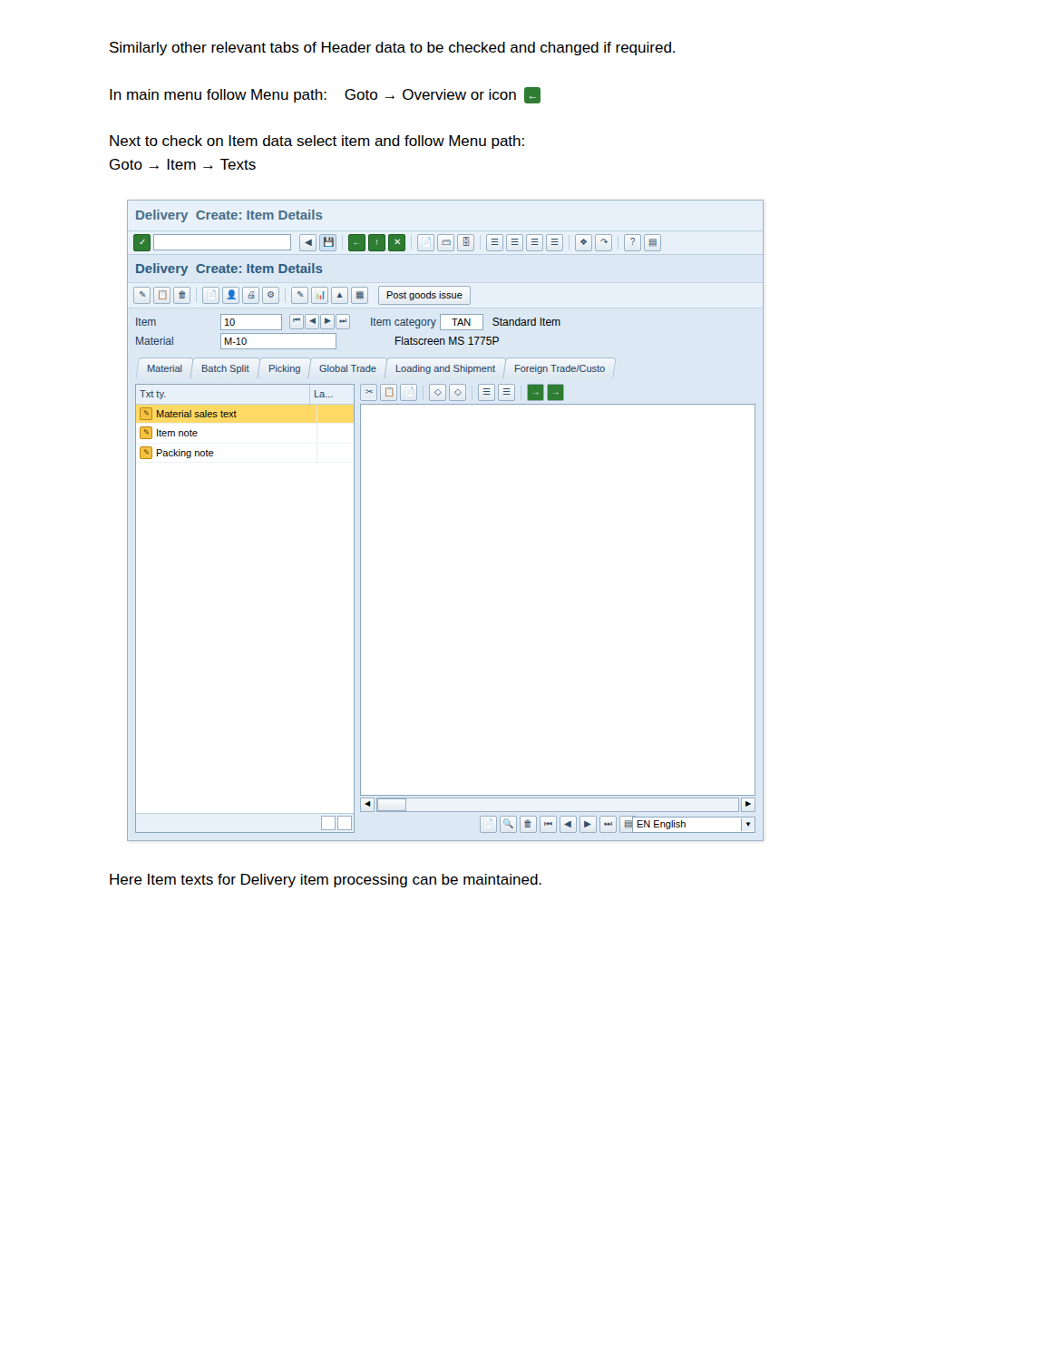Similarly other relevant tabs of Header data to be checked and changed if required.
In main menu follow Menu path: Goto → Overview or icon ←
Next to check on Item data select item and follow Menu path:
Goto → Item → Texts
Delivery Create: Item Details
✓ ◀ 💾 ← ↑ ✕ 📄 🗃 🗄 ☰ ☰ ☰ ☰ ❖ ↷ ? ▤
Delivery Create: Item Details
✎ 📋 🗑 📄 👤 🖨 ⚙ ✎ 📊 ▲ ▦ Post goods issue
Item 10 ⏮ ◀ ▶ ⏭ Item category TAN Standard Item
Material M-10 Flatscreen MS 1775P
Material
Batch Split
Picking
Global Trade
Loading and Shipment
Foreign Trade/Custo
Txt ty.
La...
✎ Material sales text
✎ Item note
✎ Packing note
✂ 📋 📄 ◇ ◇ ☰ ☰ → →
◀
▶
📄 🔍 🗑 ⏮ ◀ ▶ ⏭ ▤ EN English ▼
Here Item texts for Delivery item processing can be maintained.